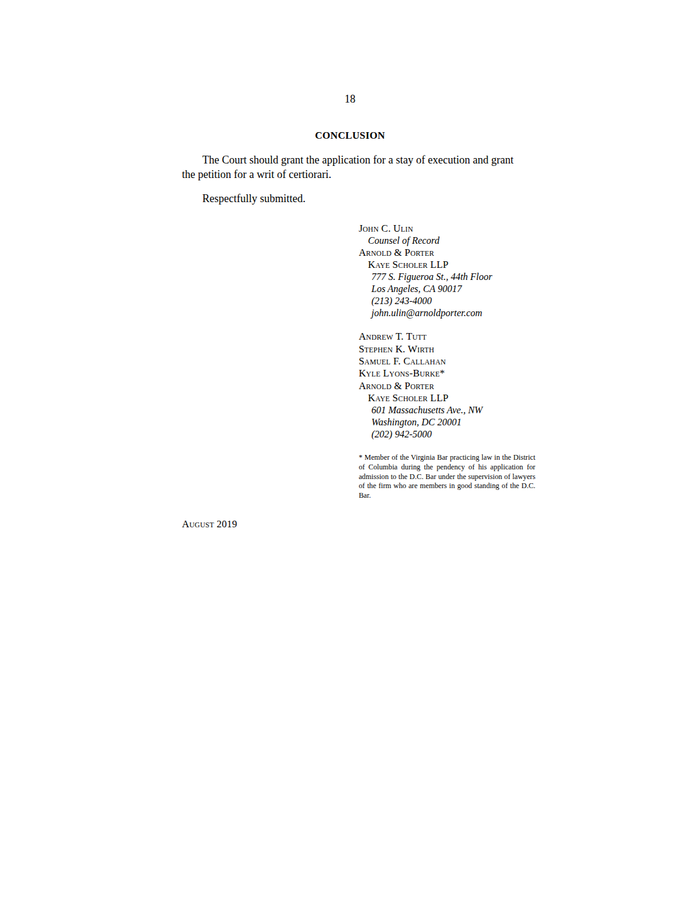18
CONCLUSION
The Court should grant the application for a stay of execution and grant the petition for a writ of certiorari.
Respectfully submitted.
John C. Ulin
Counsel of Record
Arnold & Porter
Kaye Scholer LLP
777 S. Figueroa St., 44th Floor
Los Angeles, CA 90017
(213) 243-4000
john.ulin@arnoldporter.com
Andrew T. Tutt
Stephen K. Wirth
Samuel F. Callahan
Kyle Lyons-Burke*
Arnold & Porter
Kaye Scholer LLP
601 Massachusetts Ave., NW
Washington, DC 20001
(202) 942-5000
* Member of the Virginia Bar practicing law in the District of Columbia during the pendency of his application for admission to the D.C. Bar under the supervision of lawyers of the firm who are members in good standing of the D.C. Bar.
August 2019